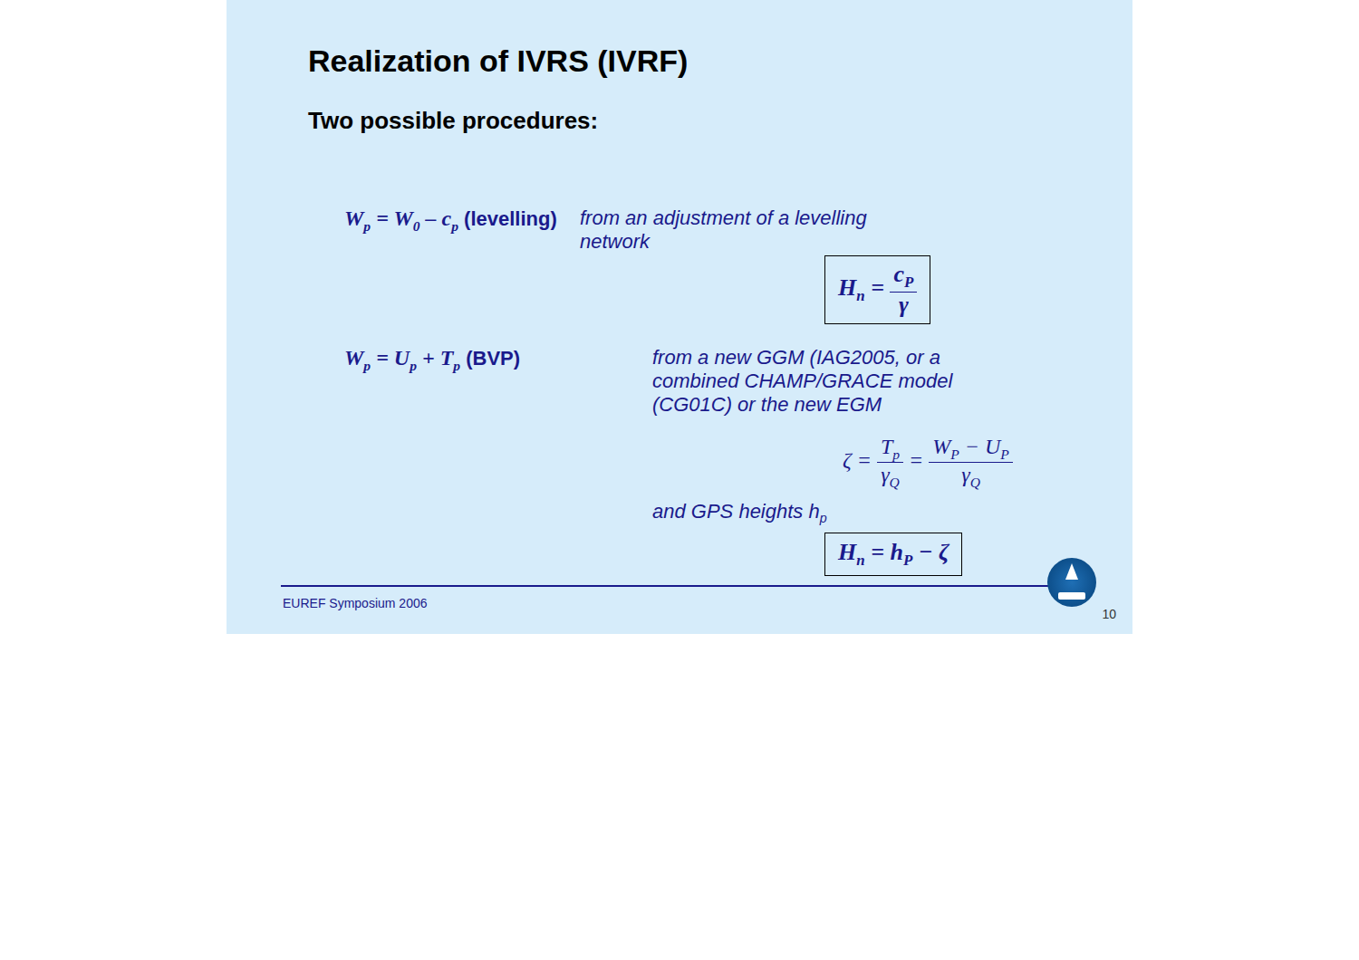Realization of IVRS (IVRF)
Two possible procedures:
Wp = W0 – cp (levelling)
from an adjustment of a levelling network
Hn = cP γ
Wp = Up + Tp (BVP)
from a new GGM (IAG2005, or a combined CHAMP/GRACE model (CG01C) or the new EGM
ζ = Tp γQ = WP − UP γQ
and GPS heights hp
Hn = hP − ζ
EUREF Symposium 2006
10